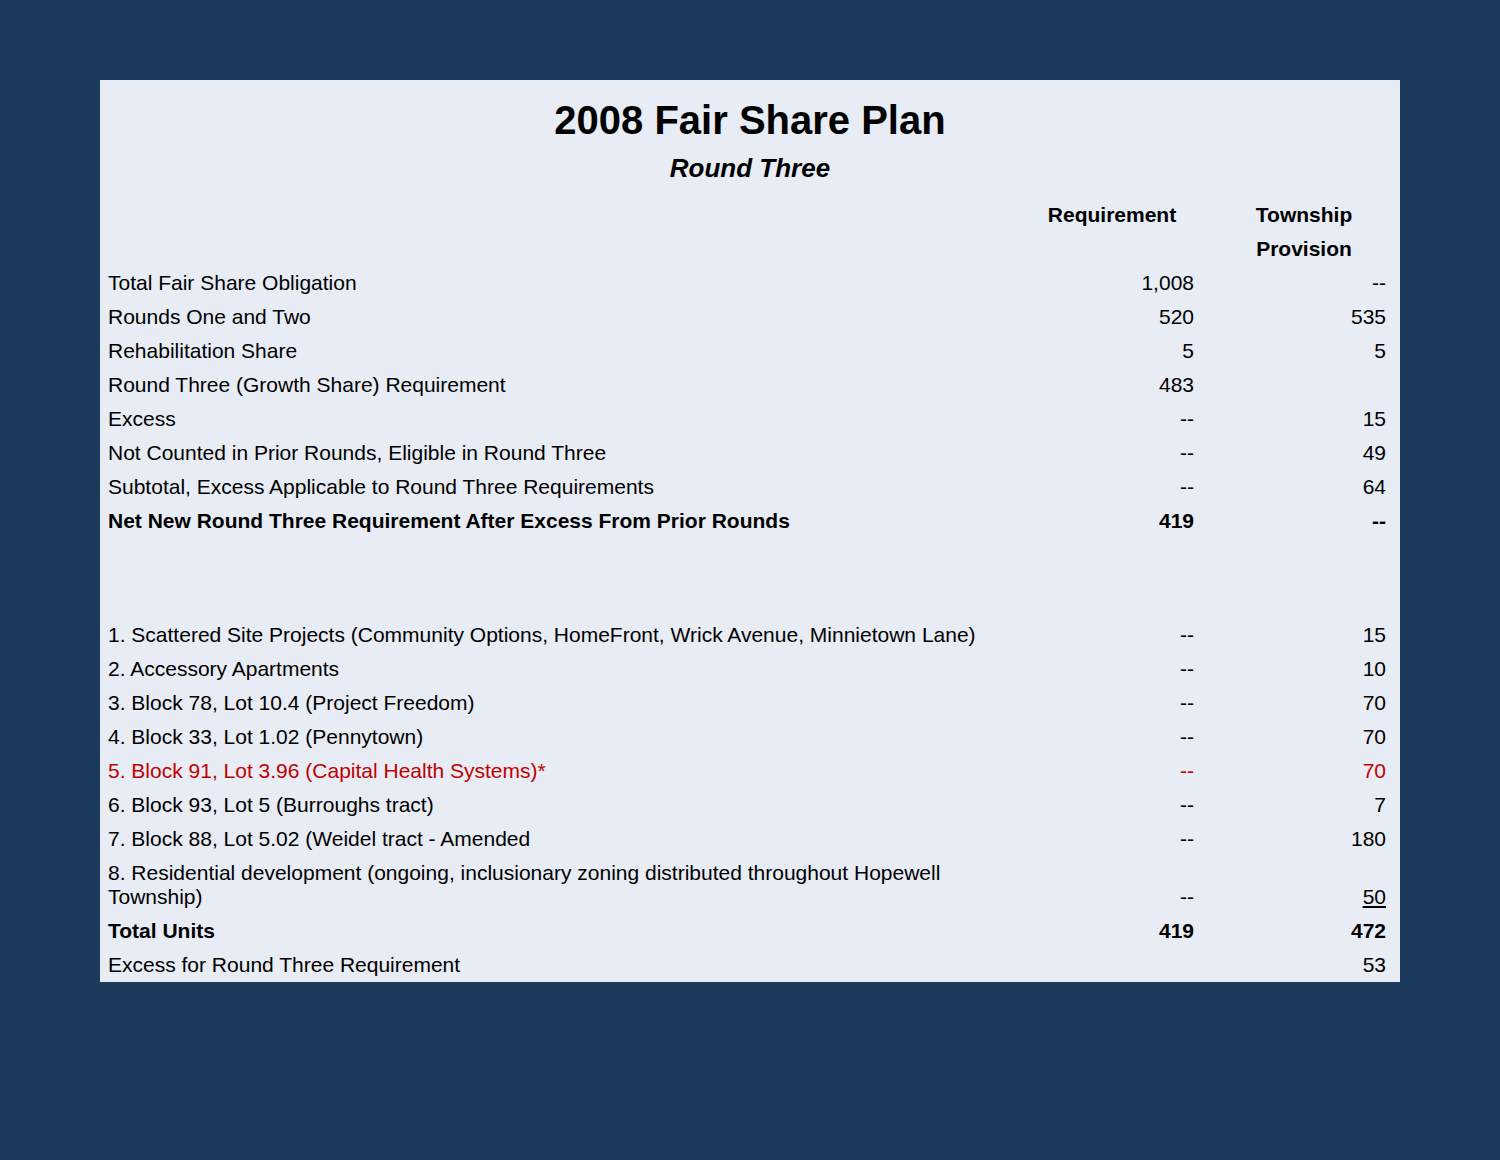2008 Fair Share Plan
Round Three
| | Requirement | Township |
| --- | --- | --- |
| | | Provision |
| Total Fair Share Obligation | 1,008 | -- |
| Rounds One and Two | 520 | 535 |
| Rehabilitation Share | 5 | 5 |
| Round Three (Growth Share) Requirement | 483 | |
| Excess | -- | 15 |
| Not Counted in Prior Rounds, Eligible in Round Three | -- | 49 |
| Subtotal, Excess Applicable to Round Three Requirements | -- | 64 |
| Net New Round Three Requirement After Excess From Prior Rounds | 419 | -- |
| 1. Scattered Site Projects (Community Options, HomeFront, Wrick Avenue, Minnietown Lane) | -- | 15 |
| 2. Accessory Apartments | -- | 10 |
| 3. Block 78, Lot 10.4 (Project Freedom) | -- | 70 |
| 4. Block 33, Lot 1.02 (Pennytown) | -- | 70 |
| 5. Block 91, Lot 3.96 (Capital Health Systems)* | -- | 70 |
| 6. Block 93, Lot 5 (Burroughs tract) | -- | 7 |
| 7. Block 88, Lot 5.02 (Weidel tract - Amended | -- | 180 |
| 8. Residential development (ongoing, inclusionary zoning distributed throughout Hopewell Township) | -- | 50 |
| Total Units | 419 | 472 |
| Excess for Round Three Requirement | | 53 |